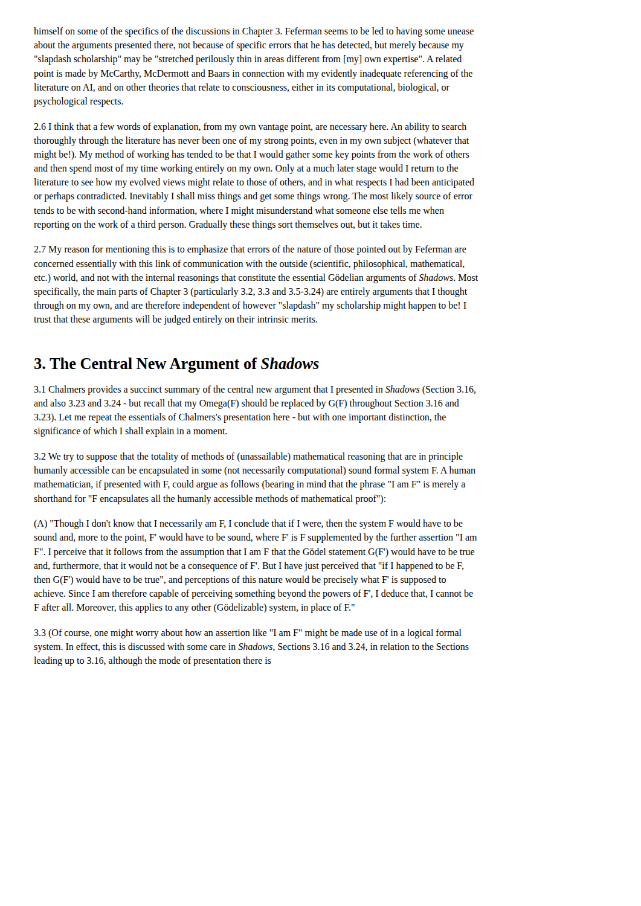himself on some of the specifics of the discussions in Chapter 3. Feferman seems to be led to having some unease about the arguments presented there, not because of specific errors that he has detected, but merely because my "slapdash scholarship" may be "stretched perilously thin in areas different from [my] own expertise". A related point is made by McCarthy, McDermott and Baars in connection with my evidently inadequate referencing of the literature on AI, and on other theories that relate to consciousness, either in its computational, biological, or psychological respects.
2.6 I think that a few words of explanation, from my own vantage point, are necessary here. An ability to search thoroughly through the literature has never been one of my strong points, even in my own subject (whatever that might be!). My method of working has tended to be that I would gather some key points from the work of others and then spend most of my time working entirely on my own. Only at a much later stage would I return to the literature to see how my evolved views might relate to those of others, and in what respects I had been anticipated or perhaps contradicted. Inevitably I shall miss things and get some things wrong. The most likely source of error tends to be with second-hand information, where I might misunderstand what someone else tells me when reporting on the work of a third person. Gradually these things sort themselves out, but it takes time.
2.7 My reason for mentioning this is to emphasize that errors of the nature of those pointed out by Feferman are concerned essentially with this link of communication with the outside (scientific, philosophical, mathematical, etc.) world, and not with the internal reasonings that constitute the essential Gödelian arguments of Shadows. Most specifically, the main parts of Chapter 3 (particularly 3.2, 3.3 and 3.5-3.24) are entirely arguments that I thought through on my own, and are therefore independent of however "slapdash" my scholarship might happen to be! I trust that these arguments will be judged entirely on their intrinsic merits.
3. The Central New Argument of Shadows
3.1 Chalmers provides a succinct summary of the central new argument that I presented in Shadows (Section 3.16, and also 3.23 and 3.24 - but recall that my Omega(F) should be replaced by G(F) throughout Section 3.16 and 3.23). Let me repeat the essentials of Chalmers's presentation here - but with one important distinction, the significance of which I shall explain in a moment.
3.2 We try to suppose that the totality of methods of (unassailable) mathematical reasoning that are in principle humanly accessible can be encapsulated in some (not necessarily computational) sound formal system F. A human mathematician, if presented with F, could argue as follows (bearing in mind that the phrase "I am F" is merely a shorthand for "F encapsulates all the humanly accessible methods of mathematical proof"):
(A) "Though I don't know that I necessarily am F, I conclude that if I were, then the system F would have to be sound and, more to the point, F' would have to be sound, where F' is F supplemented by the further assertion "I am F". I perceive that it follows from the assumption that I am F that the Gödel statement G(F') would have to be true and, furthermore, that it would not be a consequence of F'. But I have just perceived that "if I happened to be F, then G(F') would have to be true", and perceptions of this nature would be precisely what F' is supposed to achieve. Since I am therefore capable of perceiving something beyond the powers of F', I deduce that, I cannot be F after all. Moreover, this applies to any other (Gödelizable) system, in place of F."
3.3 (Of course, one might worry about how an assertion like "I am F" might be made use of in a logical formal system. In effect, this is discussed with some care in Shadows, Sections 3.16 and 3.24, in relation to the Sections leading up to 3.16, although the mode of presentation there is